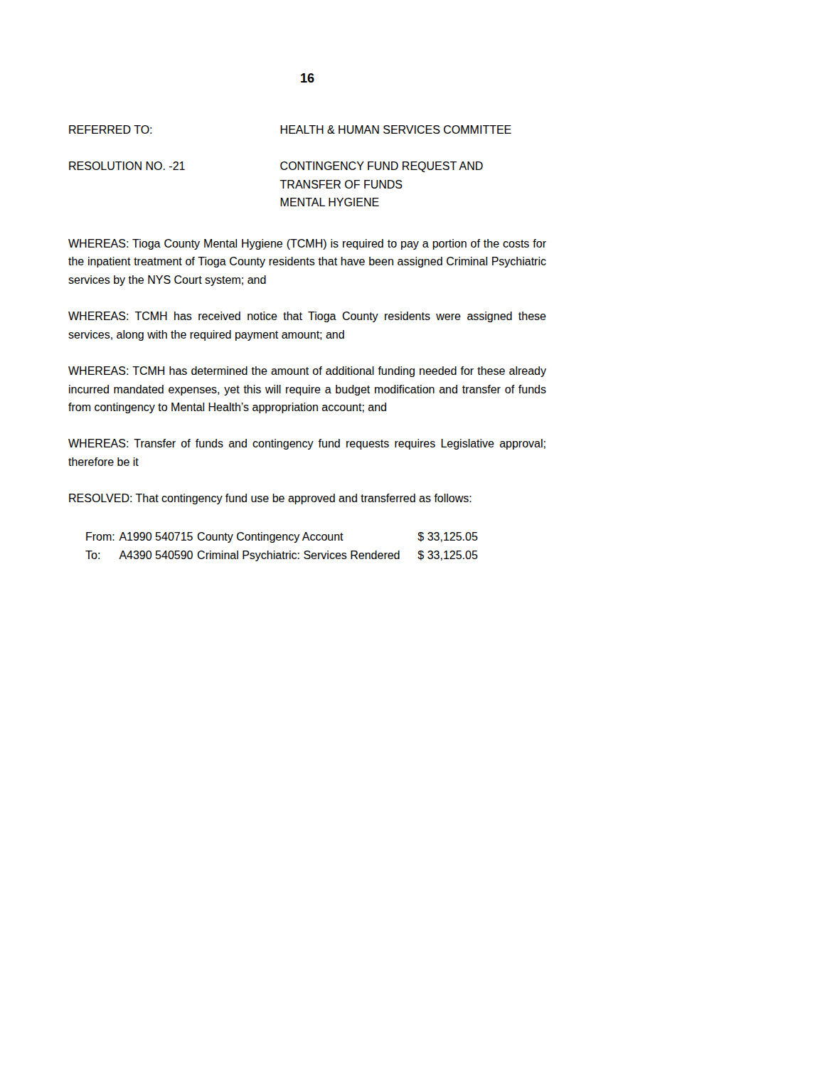16
REFERRED TO:
HEALTH & HUMAN SERVICES COMMITTEE
RESOLUTION NO. -21
CONTINGENCY FUND REQUEST AND
TRANSFER OF FUNDS
MENTAL HYGIENE
WHEREAS: Tioga County Mental Hygiene (TCMH) is required to pay a portion of the costs for the inpatient treatment of Tioga County residents that have been assigned Criminal Psychiatric services by the NYS Court system; and
WHEREAS: TCMH has received notice that Tioga County residents were assigned these services, along with the required payment amount; and
WHEREAS: TCMH has determined the amount of additional funding needed for these already incurred mandated expenses, yet this will require a budget modification and transfer of funds from contingency to Mental Health’s appropriation account; and
WHEREAS: Transfer of funds and contingency fund requests requires Legislative approval; therefore be it
RESOLVED: That contingency fund use be approved and transferred as follows:
| From: | A1990 540715 | County Contingency Account | $ 33,125.05 |
| To: | A4390 540590 | Criminal Psychiatric: Services Rendered | $ 33,125.05 |